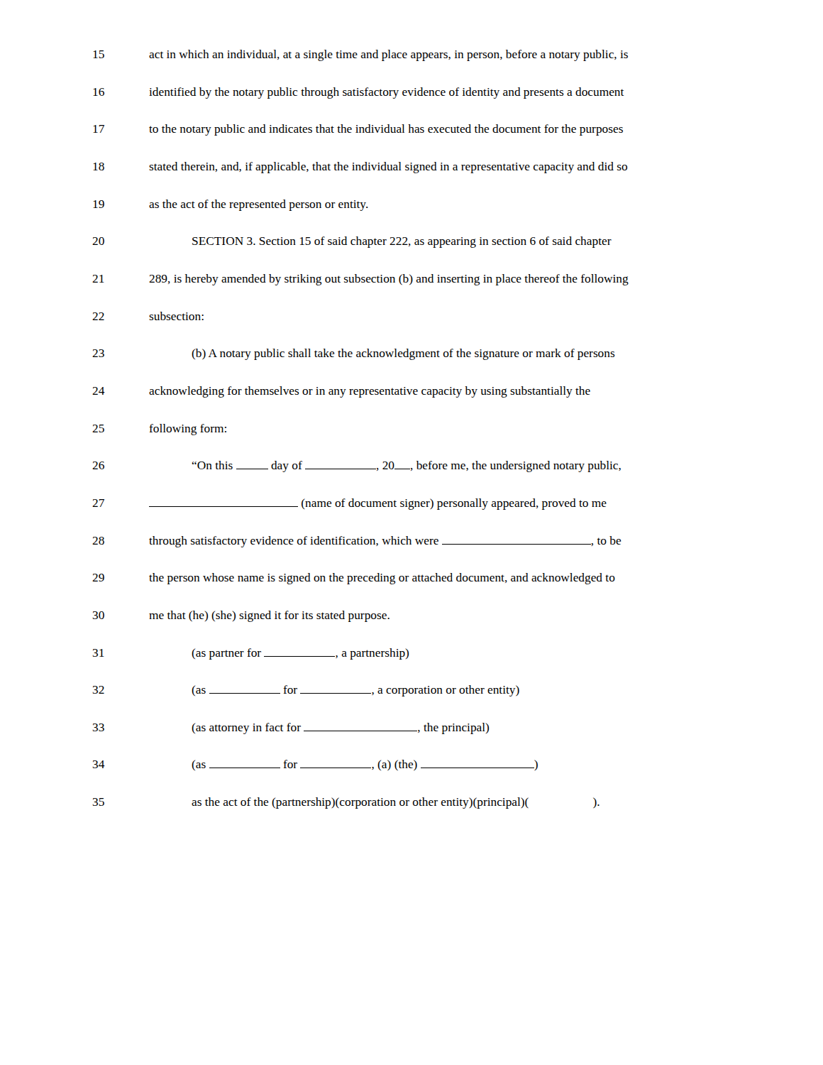15
act in which an individual, at a single time and place appears, in person, before a notary public, is
16
identified by the notary public through satisfactory evidence of identity and presents a document
17
to the notary public and indicates that the individual has executed the document for the purposes
18
stated therein, and, if applicable, that the individual signed in a representative capacity and did so
19
as the act of the represented person or entity.
20
SECTION 3. Section 15 of said chapter 222, as appearing in section 6 of said chapter
21
289, is hereby amended by striking out subsection (b) and inserting in place thereof the following
22
subsection:
23
(b) A notary public shall take the acknowledgment of the signature or mark of persons
24
acknowledging for themselves or in any representative capacity by using substantially the
25
following form:
26
“On this day of , 20 , before me, the undersigned notary public,
27
(name of document signer) personally appeared, proved to me
28
through satisfactory evidence of identification, which were , to be
29
the person whose name is signed on the preceding or attached document, and acknowledged to
30
me that (he) (she) signed it for its stated purpose.
31
(as partner for , a partnership)
32
(as for , a corporation or other entity)
33
(as attorney in fact for , the principal)
34
(as for , (a) (the) )
35
as the act of the (partnership)(corporation or other entity)(principal)( ).